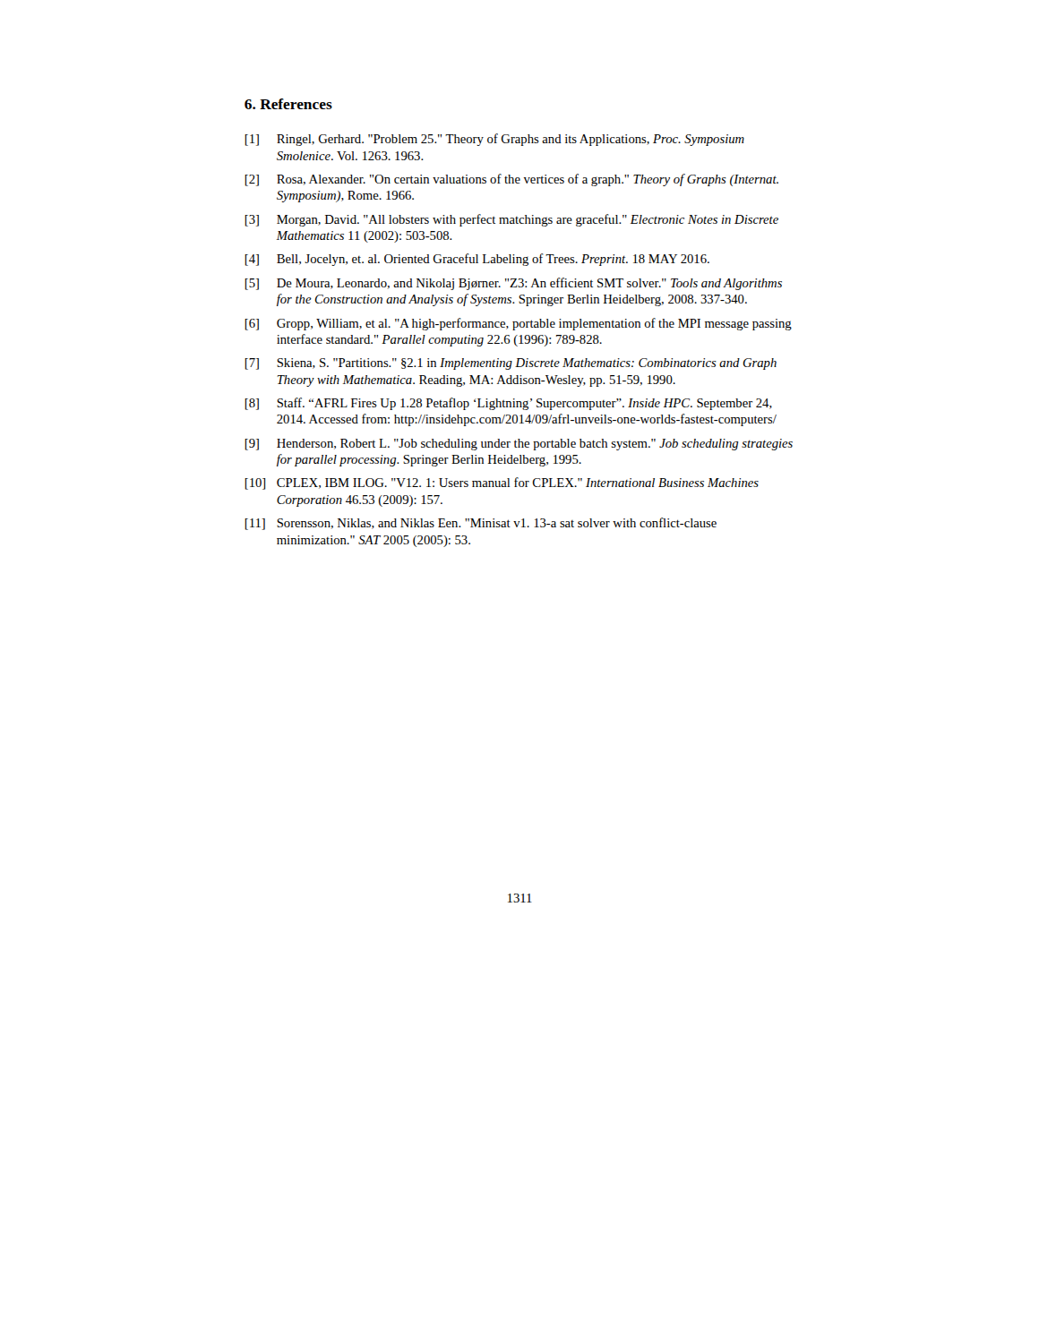6. References
[1] Ringel, Gerhard. "Problem 25." Theory of Graphs and its Applications, Proc. Symposium Smolenice. Vol. 1263. 1963.
[2] Rosa, Alexander. "On certain valuations of the vertices of a graph." Theory of Graphs (Internat. Symposium), Rome. 1966.
[3] Morgan, David. "All lobsters with perfect matchings are graceful." Electronic Notes in Discrete Mathematics 11 (2002): 503-508.
[4] Bell, Jocelyn, et. al. Oriented Graceful Labeling of Trees. Preprint. 18 MAY 2016.
[5] De Moura, Leonardo, and Nikolaj Bjørner. "Z3: An efficient SMT solver." Tools and Algorithms for the Construction and Analysis of Systems. Springer Berlin Heidelberg, 2008. 337-340.
[6] Gropp, William, et al. "A high-performance, portable implementation of the MPI message passing interface standard." Parallel computing 22.6 (1996): 789-828.
[7] Skiena, S. "Partitions." §2.1 in Implementing Discrete Mathematics: Combinatorics and Graph Theory with Mathematica. Reading, MA: Addison-Wesley, pp. 51-59, 1990.
[8] Staff. “AFRL Fires Up 1.28 Petaflop ‘Lightning’ Supercomputer”. Inside HPC. September 24, 2014. Accessed from: http://insidehpc.com/2014/09/afrl-unveils-one-worlds-fastest-computers/
[9] Henderson, Robert L. "Job scheduling under the portable batch system." Job scheduling strategies for parallel processing. Springer Berlin Heidelberg, 1995.
[10] CPLEX, IBM ILOG. "V12. 1: Users manual for CPLEX." International Business Machines Corporation 46.53 (2009): 157.
[11] Sorensson, Niklas, and Niklas Een. "Minisat v1. 13-a sat solver with conflict-clause minimization." SAT 2005 (2005): 53.
1311